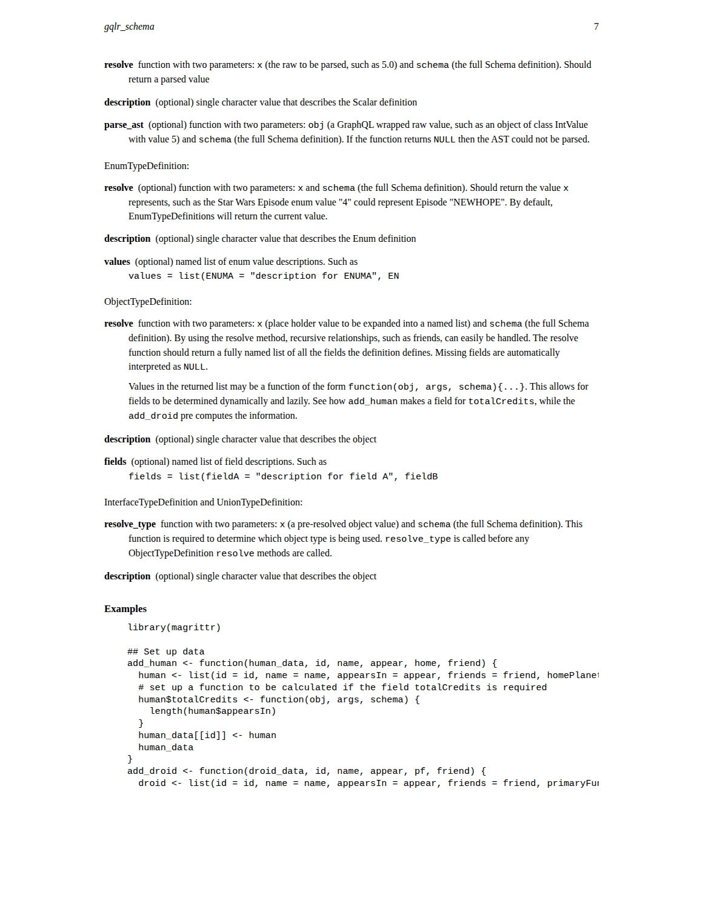gqlr_schema 7
resolve
function with two parameters: x (the raw to be parsed, such as 5.0) and schema (the full Schema definition). Should return a parsed value
description
(optional) single character value that describes the Scalar definition
parse_ast
(optional) function with two parameters: obj (a GraphQL wrapped raw value, such as an object of class IntValue with value 5) and schema (the full Schema definition). If the function returns NULL then the AST could not be parsed.
EnumTypeDefinition:
resolve
(optional) function with two parameters: x and schema (the full Schema definition). Should return the value x represents, such as the Star Wars Episode enum value "4" could represent Episode "NEWHOPE". By default, EnumTypeDefinitions will return the current value.
description
(optional) single character value that describes the Enum definition
values
(optional) named list of enum value descriptions. Such as values = list(ENUMA = "description for ENUMA", EN
ObjectTypeDefinition:
resolve
function with two parameters: x (place holder value to be expanded into a named list) and schema (the full Schema definition). By using the resolve method, recursive relationships, such as friends, can easily be handled. The resolve function should return a fully named list of all the fields the definition defines. Missing fields are automatically interpreted as NULL.
Values in the returned list may be a function of the form function(obj, args, schema){...}. This allows for fields to be determined dynamically and lazily. See how add_human makes a field for totalCredits, while the add_droid pre computes the information.
description
(optional) single character value that describes the object
fields
(optional) named list of field descriptions. Such as fields = list(fieldA = "description for field A", fieldB
InterfaceTypeDefinition and UnionTypeDefinition:
resolve_type
function with two parameters: x (a pre-resolved object value) and schema (the full Schema definition). This function is required to determine which object type is being used. resolve_type is called before any ObjectTypeDefinition resolve methods are called.
description
(optional) single character value that describes the object
Examples
library(magrittr)

## Set up data
add_human <- function(human_data, id, name, appear, home, friend) {
  human <- list(id = id, name = name, appearsIn = appear, friends = friend, homePlanet = home)
  # set up a function to be calculated if the field totalCredits is required
  human$totalCredits <- function(obj, args, schema) {
    length(human$appearsIn)
  }
  human_data[[id]] <- human
  human_data
}
add_droid <- function(droid_data, id, name, appear, pf, friend) {
  droid <- list(id = id, name = name, appearsIn = appear, friends = friend, primaryFunction = pf)